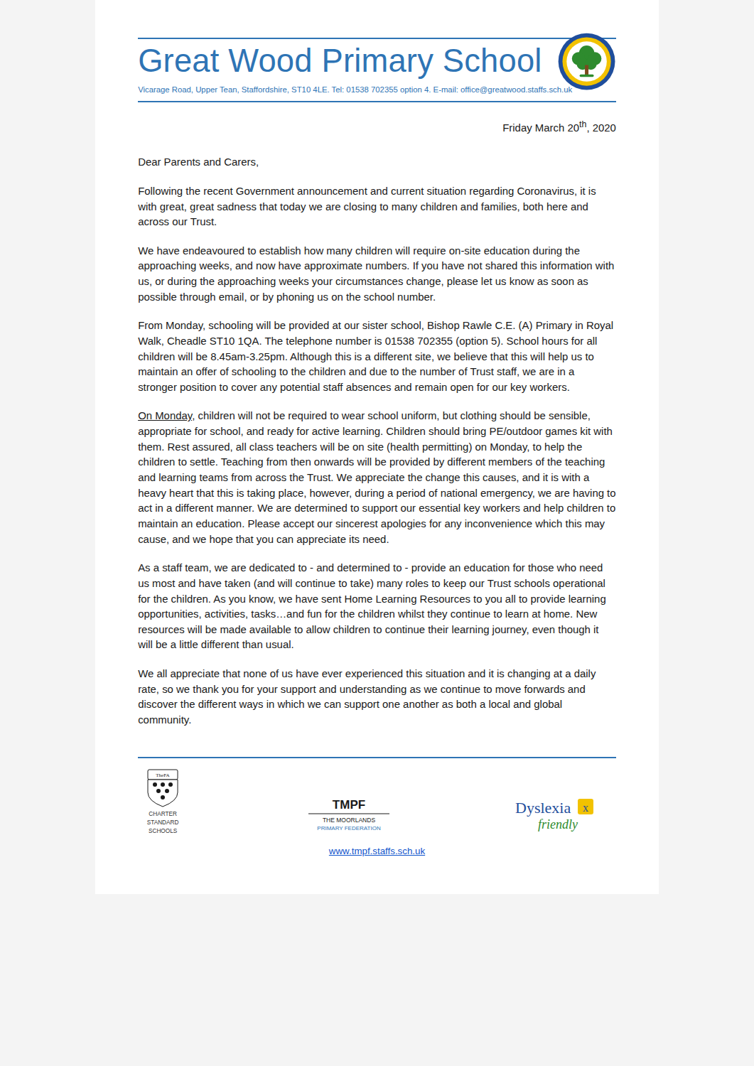Great Wood Primary School
Vicarage Road, Upper Tean, Staffordshire, ST10 4LE. Tel: 01538 702355 option 4. E-mail: office@greatwood.staffs.sch.uk
Friday March 20th, 2020
Dear Parents and Carers,
Following the recent Government announcement and current situation regarding Coronavirus, it is with great, great sadness that today we are closing to many children and families, both here and across our Trust.
We have endeavoured to establish how many children will require on-site education during the approaching weeks, and now have approximate numbers. If you have not shared this information with us, or during the approaching weeks your circumstances change, please let us know as soon as possible through email, or by phoning us on the school number.
From Monday, schooling will be provided at our sister school, Bishop Rawle C.E. (A) Primary in Royal Walk, Cheadle ST10 1QA. The telephone number is 01538 702355 (option 5). School hours for all children will be 8.45am-3.25pm. Although this is a different site, we believe that this will help us to maintain an offer of schooling to the children and due to the number of Trust staff, we are in a stronger position to cover any potential staff absences and remain open for our key workers.
On Monday, children will not be required to wear school uniform, but clothing should be sensible, appropriate for school, and ready for active learning. Children should bring PE/outdoor games kit with them. Rest assured, all class teachers will be on site (health permitting) on Monday, to help the children to settle. Teaching from then onwards will be provided by different members of the teaching and learning teams from across the Trust. We appreciate the change this causes, and it is with a heavy heart that this is taking place, however, during a period of national emergency, we are having to act in a different manner. We are determined to support our essential key workers and help children to maintain an education. Please accept our sincerest apologies for any inconvenience which this may cause, and we hope that you can appreciate its need.
As a staff team, we are dedicated to - and determined to - provide an education for those who need us most and have taken (and will continue to take) many roles to keep our Trust schools operational for the children. As you know, we have sent Home Learning Resources to you all to provide learning opportunities, activities, tasks…and fun for the children whilst they continue to learn at home. New resources will be made available to allow children to continue their learning journey, even though it will be a little different than usual.
We all appreciate that none of us have ever experienced this situation and it is changing at a daily rate, so we thank you for your support and understanding as we continue to move forwards and discover the different ways in which we can support one another as both a local and global community.
TheFA CHARTER
STANDARD
SCHOOLS
TMPF THE MOORLANDS PRIMARY FEDERATION
Dyslexia x friendly
www.tmpf.staffs.sch.uk